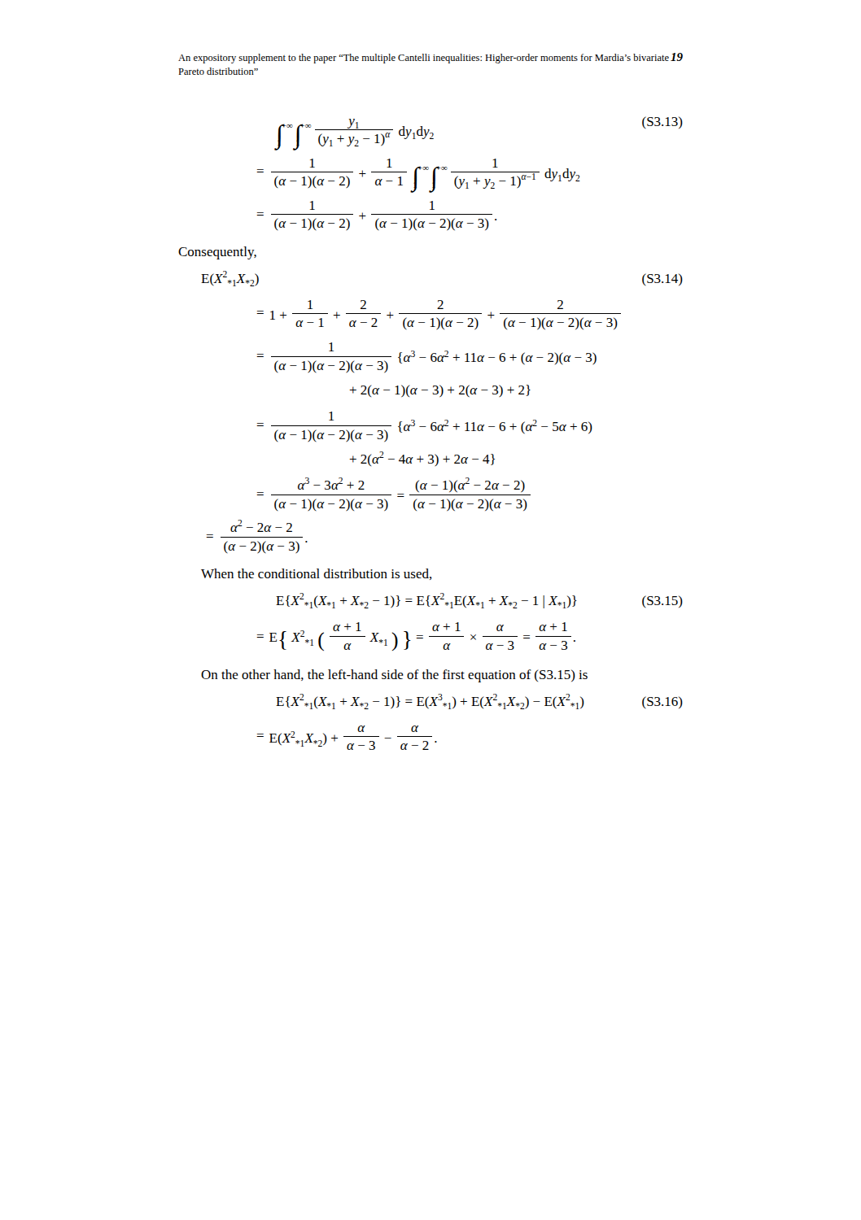An expository supplement to the paper “The multiple Cantelli inequalities: Higher-order moments for Mardia’s bivariate Pareto distribution”
19
+∞∫1 +∞∫1 y1 (y1 + y2 − 1)α dy1dy2
=
1 (α − 1)(α − 2) + 1 α − 1 +∞∫1 +∞∫1 1 (y1 + y2 − 1)α−1 dy1dy2
(S3.13)
=
1 (α − 1)(α − 2) + 1 (α − 1)(α − 2)(α − 3) .
Consequently,
E(X2*1X*2)
=
1 + 1 α − 1 + 2 α − 2 + 2 (α − 1)(α − 2) + 2 (α − 1)(α − 2)(α − 3)
(S3.14)
=
1 (α − 1)(α − 2)(α − 3) {α3 − 6α2 + 11α − 6 + (α − 2)(α − 3)
+ 2(α − 1)(α − 3) + 2(α − 3) + 2}
=
1 (α − 1)(α − 2)(α − 3) {α3 − 6α2 + 11α − 6 + (α2 − 5α + 6)
+ 2(α2 − 4α + 3) + 2α − 4}
=
α3 − 3α2 + 2 (α − 1)(α − 2)(α − 3) = (α − 1)(α2 − 2α − 2) (α − 1)(α − 2)(α − 3)
=
α2 − 2α − 2 (α − 2)(α − 3) .
When the conditional distribution is used,
E{X2*1(X*1 + X*2 − 1)} = E{X2*1E(X*1 + X*2 − 1 | X*1)}
=
E{ X2*1 ( α + 1 α X*1 ) } = α + 1 α × α α − 3 = α + 1 α − 3 .
(S3.15)
On the other hand, the left-hand side of the first equation of (S3.15) is
E{X2*1(X*1 + X*2 − 1)} = E(X3*1) + E(X2*1X*2) − E(X2*1)
=
E(X2*1X*2) + α α − 3 − α α − 2 .
(S3.16)